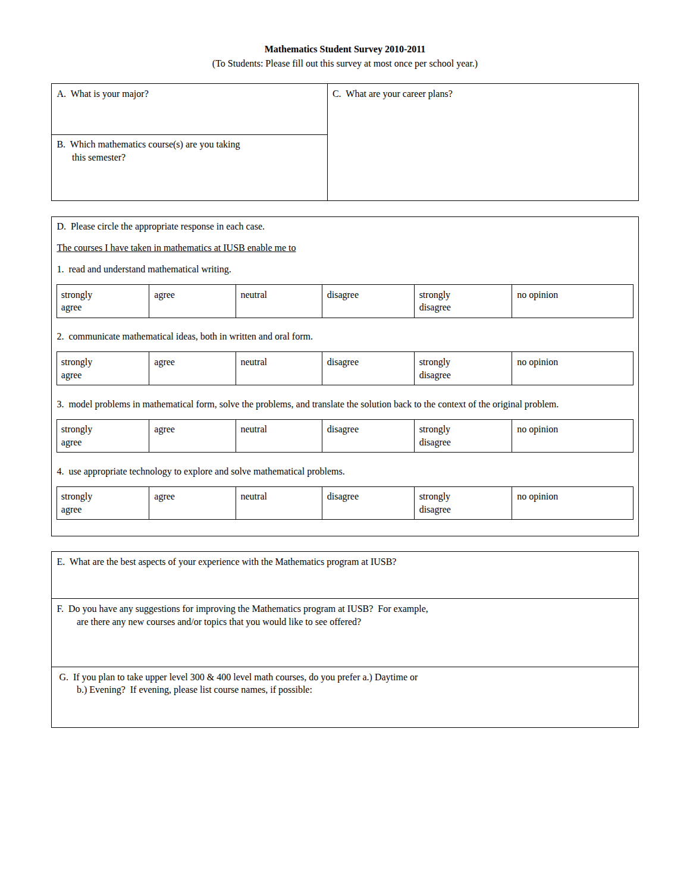Mathematics Student Survey 2010-2011
(To Students: Please fill out this survey at most once per school year.)
| A. What is your major? | C. What are your career plans? |
| B. Which mathematics course(s) are you taking this semester? |
| D. Please circle the appropriate response in each case. The courses I have taken in mathematics at IUSB enable me to 1. read and understand mathematical writing. / strongly agree / agree / neutral / disagree / strongly disagree / no opinion / 2. communicate mathematical ideas, both in written and oral form. / strongly agree / agree / neutral / disagree / strongly disagree / no opinion / 3. model problems in mathematical form, solve the problems, and translate the solution back to the context of the original problem. / strongly agree / agree / neutral / disagree / strongly disagree / no opinion / 4. use appropriate technology to explore and solve mathematical problems. / strongly agree / agree / neutral / disagree / strongly disagree / no opinion / |
| E. What are the best aspects of your experience with the Mathematics program at IUSB? |
| F. Do you have any suggestions for improving the Mathematics program at IUSB? For example, are there any new courses and/or topics that you would like to see offered? |
| G. If you plan to take upper level 300 & 400 level math courses, do you prefer a.) Daytime or b.) Evening? If evening, please list course names, if possible: |